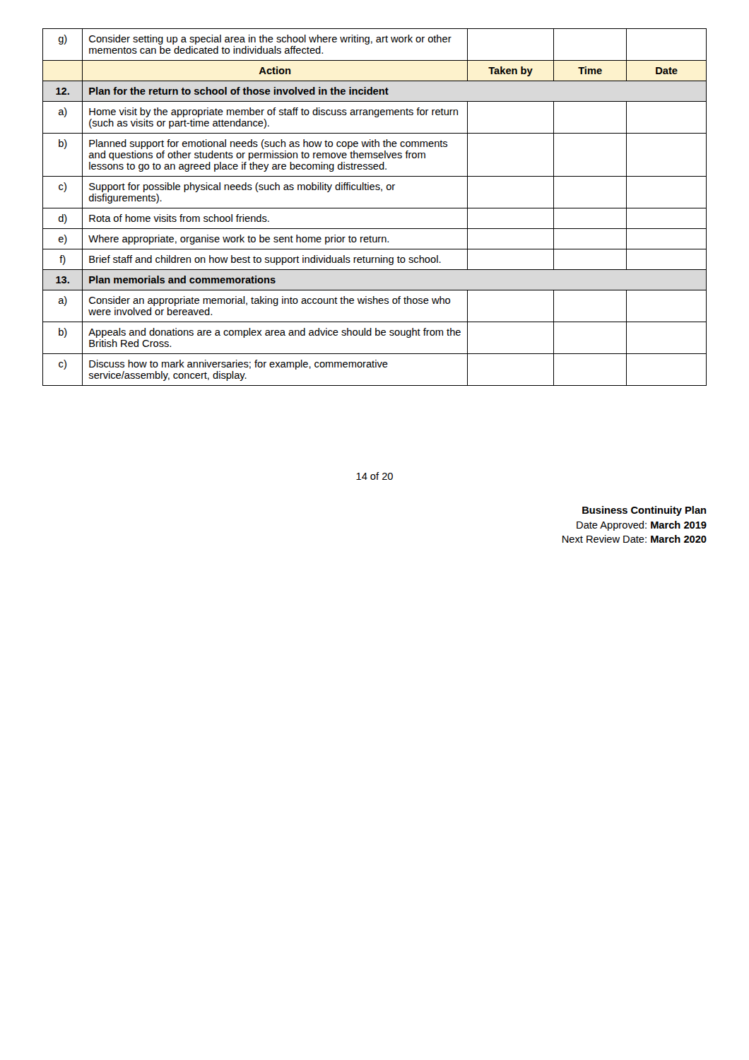| g) | Consider setting up a special area in the school where writing, art work or other mementos can be dedicated to individuals affected. | | | |
| | Action | Taken by | Time | Date |
| 12. | Plan for the return to school of those involved in the incident |
| a) | Home visit by the appropriate member of staff to discuss arrangements for return (such as visits or part-time attendance). | | | |
| b) | Planned support for emotional needs (such as how to cope with the comments and questions of other students or permission to remove themselves from lessons to go to an agreed place if they are becoming distressed. | | | |
| c) | Support for possible physical needs (such as mobility difficulties, or disfigurements). | | | |
| d) | Rota of home visits from school friends. | | | |
| e) | Where appropriate, organise work to be sent home prior to return. | | | |
| f) | Brief staff and children on how best to support individuals returning to school. | | | |
| 13. | Plan memorials and commemorations |
| a) | Consider an appropriate memorial, taking into account the wishes of those who were involved or bereaved. | | | |
| b) | Appeals and donations are a complex area and advice should be sought from the British Red Cross. | | | |
| c) | Discuss how to mark anniversaries; for example, commemorative service/assembly, concert, display. | | | |
14 of 20
Business Continuity Plan
Date Approved: March 2019
Next Review Date: March 2020